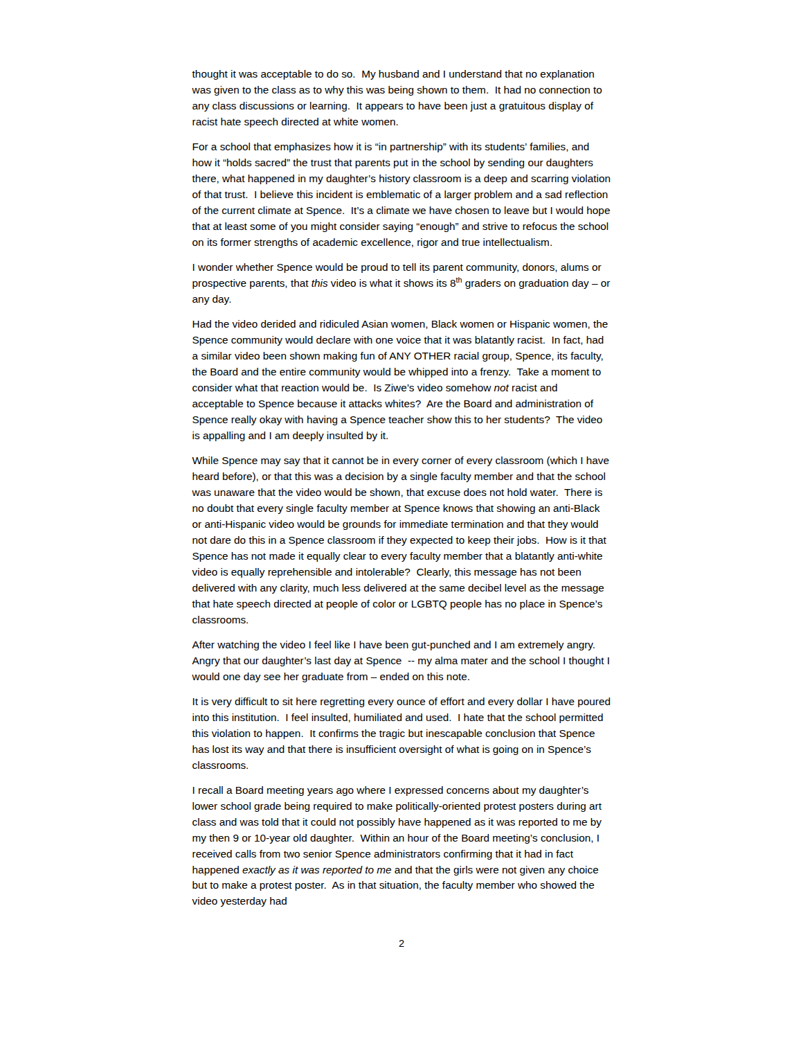thought it was acceptable to do so. My husband and I understand that no explanation was given to the class as to why this was being shown to them. It had no connection to any class discussions or learning. It appears to have been just a gratuitous display of racist hate speech directed at white women.
For a school that emphasizes how it is “in partnership” with its students’ families, and how it “holds sacred” the trust that parents put in the school by sending our daughters there, what happened in my daughter’s history classroom is a deep and scarring violation of that trust. I believe this incident is emblematic of a larger problem and a sad reflection of the current climate at Spence. It’s a climate we have chosen to leave but I would hope that at least some of you might consider saying “enough” and strive to refocus the school on its former strengths of academic excellence, rigor and true intellectualism.
I wonder whether Spence would be proud to tell its parent community, donors, alums or prospective parents, that this video is what it shows its 8th graders on graduation day – or any day.
Had the video derided and ridiculed Asian women, Black women or Hispanic women, the Spence community would declare with one voice that it was blatantly racist. In fact, had a similar video been shown making fun of ANY OTHER racial group, Spence, its faculty, the Board and the entire community would be whipped into a frenzy. Take a moment to consider what that reaction would be. Is Ziwe’s video somehow not racist and acceptable to Spence because it attacks whites? Are the Board and administration of Spence really okay with having a Spence teacher show this to her students? The video is appalling and I am deeply insulted by it.
While Spence may say that it cannot be in every corner of every classroom (which I have heard before), or that this was a decision by a single faculty member and that the school was unaware that the video would be shown, that excuse does not hold water. There is no doubt that every single faculty member at Spence knows that showing an anti-Black or anti-Hispanic video would be grounds for immediate termination and that they would not dare do this in a Spence classroom if they expected to keep their jobs. How is it that Spence has not made it equally clear to every faculty member that a blatantly anti-white video is equally reprehensible and intolerable? Clearly, this message has not been delivered with any clarity, much less delivered at the same decibel level as the message that hate speech directed at people of color or LGBTQ people has no place in Spence’s classrooms.
After watching the video I feel like I have been gut-punched and I am extremely angry. Angry that our daughter’s last day at Spence -- my alma mater and the school I thought I would one day see her graduate from – ended on this note.
It is very difficult to sit here regretting every ounce of effort and every dollar I have poured into this institution. I feel insulted, humiliated and used. I hate that the school permitted this violation to happen. It confirms the tragic but inescapable conclusion that Spence has lost its way and that there is insufficient oversight of what is going on in Spence’s classrooms.
I recall a Board meeting years ago where I expressed concerns about my daughter’s lower school grade being required to make politically-oriented protest posters during art class and was told that it could not possibly have happened as it was reported to me by my then 9 or 10-year old daughter. Within an hour of the Board meeting’s conclusion, I received calls from two senior Spence administrators confirming that it had in fact happened exactly as it was reported to me and that the girls were not given any choice but to make a protest poster. As in that situation, the faculty member who showed the video yesterday had
2